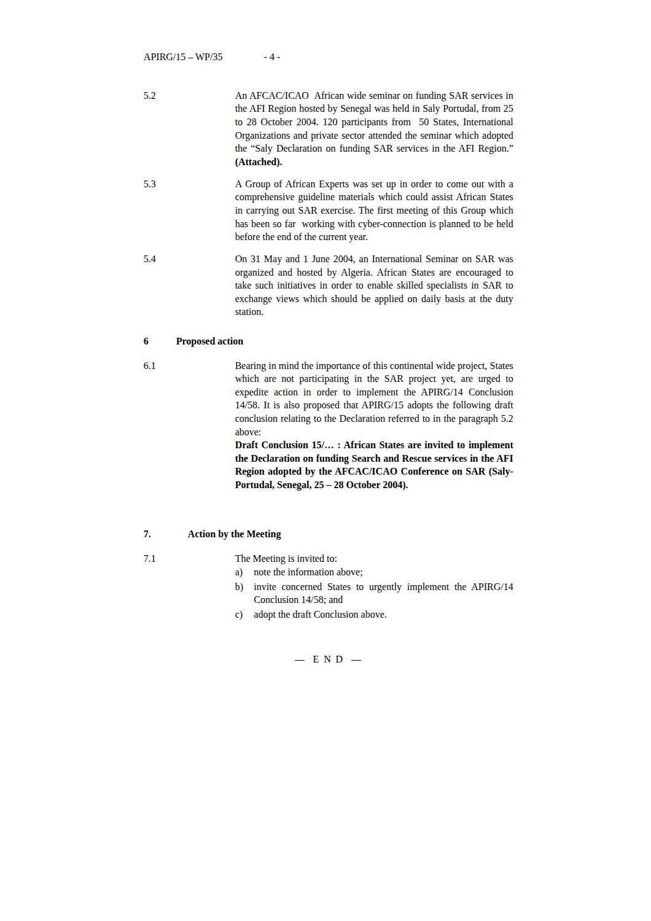APIRG/15 – WP/35 - 4 -
5.2 An AFCAC/ICAO African wide seminar on funding SAR services in the AFI Region hosted by Senegal was held in Saly Portudal, from 25 to 28 October 2004. 120 participants from 50 States, International Organizations and private sector attended the seminar which adopted the “Saly Declaration on funding SAR services in the AFI Region.” (Attached).
5.3 A Group of African Experts was set up in order to come out with a comprehensive guideline materials which could assist African States in carrying out SAR exercise. The first meeting of this Group which has been so far working with cyber-connection is planned to be held before the end of the current year.
5.4 On 31 May and 1 June 2004, an International Seminar on SAR was organized and hosted by Algeria. African States are encouraged to take such initiatives in order to enable skilled specialists in SAR to exchange views which should be applied on daily basis at the duty station.
6 Proposed action
6.1 Bearing in mind the importance of this continental wide project, States which are not participating in the SAR project yet, are urged to expedite action in order to implement the APIRG/14 Conclusion 14/58. It is also proposed that APIRG/15 adopts the following draft conclusion relating to the Declaration referred to in the paragraph 5.2 above:
Draft Conclusion 15/… : African States are invited to implement the Declaration on funding Search and Rescue services in the AFI Region adopted by the AFCAC/ICAO Conference on SAR (Saly-Portudal, Senegal, 25 – 28 October 2004).
7. Action by the Meeting
7.1 The Meeting is invited to:
a) note the information above;
b) invite concerned States to urgently implement the APIRG/14 Conclusion 14/58; and
c) adopt the draft Conclusion above.
— E N D —